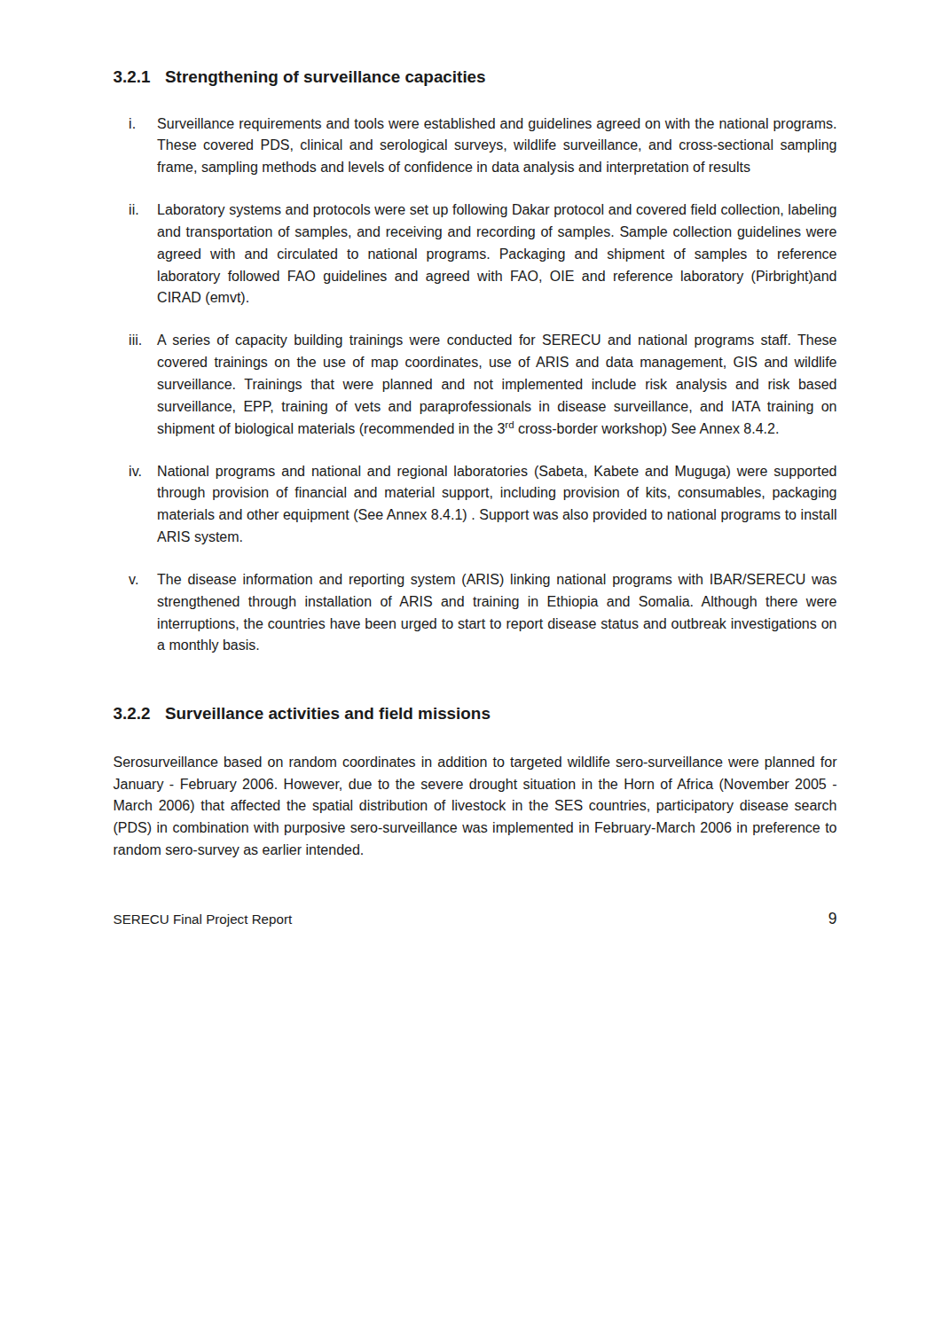3.2.1 Strengthening of surveillance capacities
i. Surveillance requirements and tools were established and guidelines agreed on with the national programs. These covered PDS, clinical and serological surveys, wildlife surveillance, and cross-sectional sampling frame, sampling methods and levels of confidence in data analysis and interpretation of results
ii. Laboratory systems and protocols were set up following Dakar protocol and covered field collection, labeling and transportation of samples, and receiving and recording of samples. Sample collection guidelines were agreed with and circulated to national programs. Packaging and shipment of samples to reference laboratory followed FAO guidelines and agreed with FAO, OIE and reference laboratory (Pirbright)and CIRAD (emvt).
iii. A series of capacity building trainings were conducted for SERECU and national programs staff. These covered trainings on the use of map coordinates, use of ARIS and data management, GIS and wildlife surveillance. Trainings that were planned and not implemented include risk analysis and risk based surveillance, EPP, training of vets and paraprofessionals in disease surveillance, and IATA training on shipment of biological materials (recommended in the 3rd cross-border workshop) See Annex 8.4.2.
iv. National programs and national and regional laboratories (Sabeta, Kabete and Muguga) were supported through provision of financial and material support, including provision of kits, consumables, packaging materials and other equipment (See Annex 8.4.1) . Support was also provided to national programs to install ARIS system.
v. The disease information and reporting system (ARIS) linking national programs with IBAR/SERECU was strengthened through installation of ARIS and training in Ethiopia and Somalia. Although there were interruptions, the countries have been urged to start to report disease status and outbreak investigations on a monthly basis.
3.2.2 Surveillance activities and field missions
Serosurveillance based on random coordinates in addition to targeted wildlife sero-surveillance were planned for January - February 2006. However, due to the severe drought situation in the Horn of Africa (November 2005 - March 2006) that affected the spatial distribution of livestock in the SES countries, participatory disease search (PDS) in combination with purposive sero-surveillance was implemented in February-March 2006 in preference to random sero-survey as earlier intended.
SERECU Final Project Report 9